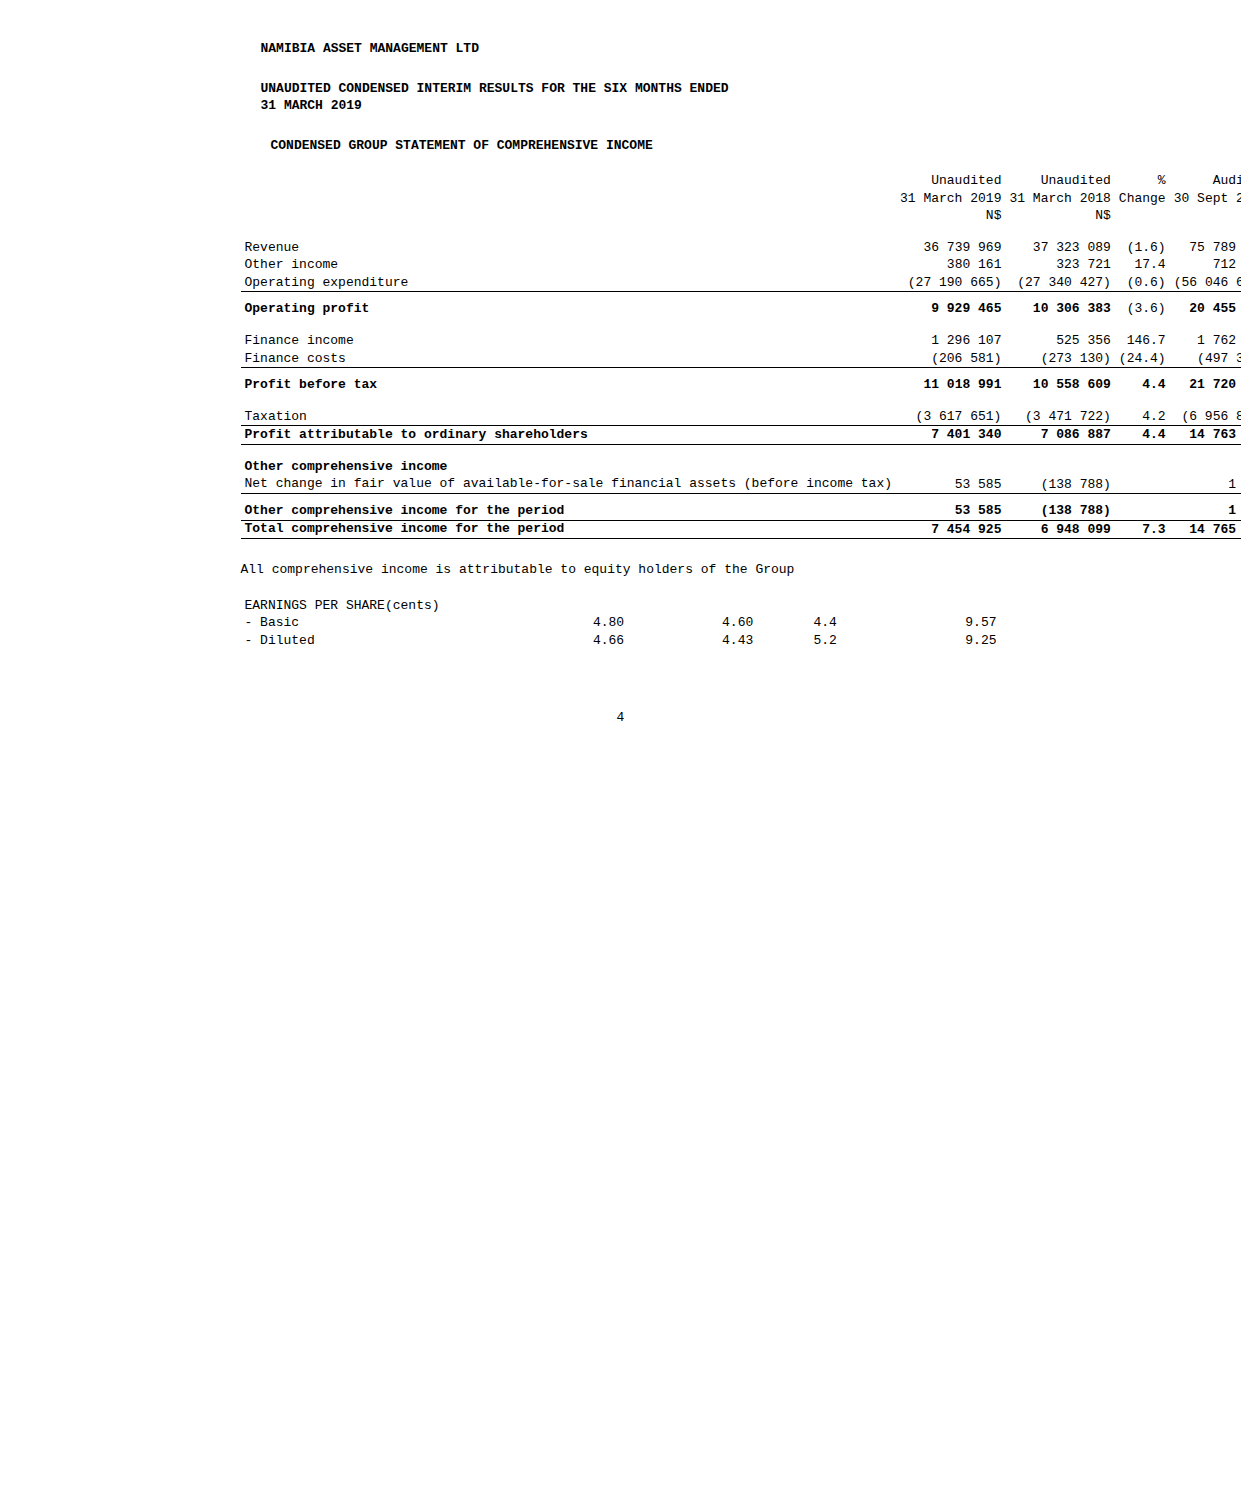NAMIBIA ASSET MANAGEMENT LTD
UNAUDITED CONDENSED INTERIM RESULTS FOR THE SIX MONTHS ENDED
31 MARCH 2019
CONDENSED GROUP STATEMENT OF COMPREHENSIVE INCOME
| | Unaudited | Unaudited | % | Audited |
| | 31 March 2019 | 31 March 2018 | Change | 30 Sept 2018 |
| | N$ | N$ | | N$ |
| Revenue | 36 739 969 | 37 323 089 | (1.6) | 75 789 210 |
| Other income | 380 161 | 323 721 | 17.4 | 712 488 |
| Operating expenditure | (27 190 665) | (27 340 427) | (0.6) | (56 046 607) |
| Operating profit | 9 929 465 | 10 306 383 | (3.6) | 20 455 091 |
| Finance income | 1 296 107 | 525 356 | 146.7 | 1 762 854 |
| Finance costs | (206 581) | (273 130) | (24.4) | (497 383) |
| Profit before tax | 11 018 991 | 10 558 609 | 4.4 | 21 720 562 |
| Taxation | (3 617 651) | (3 471 722) | 4.2 | (6 956 819) |
| Profit attributable to ordinary shareholders | 7 401 340 | 7 086 887 | 4.4 | 14 763 743 |
| Other comprehensive income |
| Net change in fair value of available-for-sale financial assets (before income tax) | 53 585 | (138 788) | | 1 841 |
| Other comprehensive income for the period | 53 585 | (138 788) | | 1 841 |
| Total comprehensive income for the period | 7 454 925 | 6 948 099 | 7.3 | 14 765 584 |
All comprehensive income is attributable to equity holders of the Group
| EARNINGS PER SHARE(cents) |
| - Basic | 4.80 | 4.60 | 4.4 | 9.57 |
| - Diluted | 4.66 | 4.43 | 5.2 | 9.25 |
4